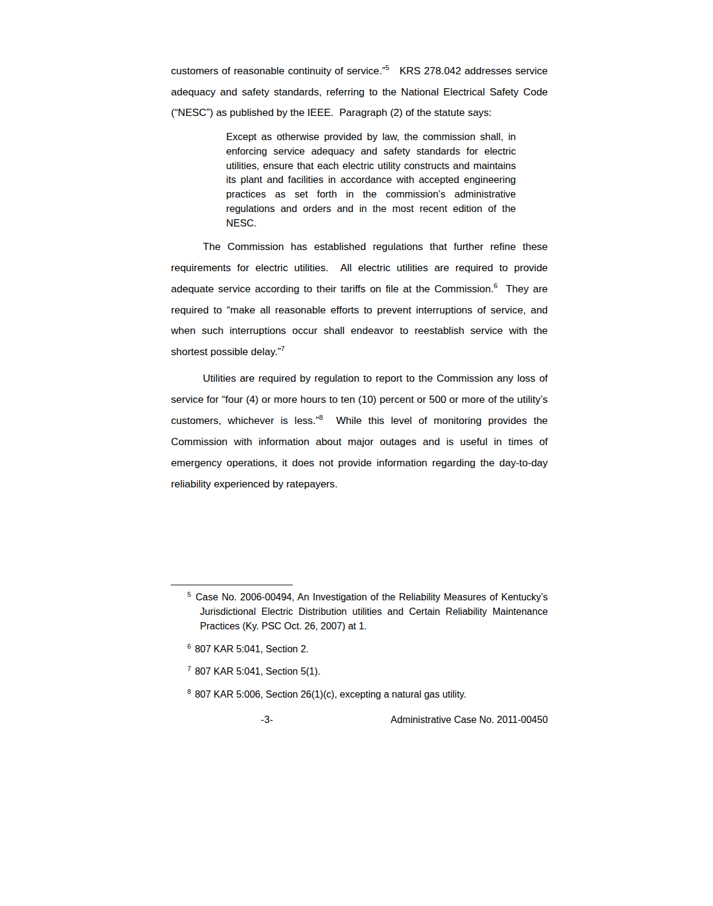customers of reasonable continuity of service.”5 KRS 278.042 addresses service adequacy and safety standards, referring to the National Electrical Safety Code (“NESC”) as published by the IEEE. Paragraph (2) of the statute says:
Except as otherwise provided by law, the commission shall, in enforcing service adequacy and safety standards for electric utilities, ensure that each electric utility constructs and maintains its plant and facilities in accordance with accepted engineering practices as set forth in the commission’s administrative regulations and orders and in the most recent edition of the NESC.
The Commission has established regulations that further refine these requirements for electric utilities. All electric utilities are required to provide adequate service according to their tariffs on file at the Commission.6 They are required to “make all reasonable efforts to prevent interruptions of service, and when such interruptions occur shall endeavor to reestablish service with the shortest possible delay.”7
Utilities are required by regulation to report to the Commission any loss of service for “four (4) or more hours to ten (10) percent or 500 or more of the utility’s customers, whichever is less.”8 While this level of monitoring provides the Commission with information about major outages and is useful in times of emergency operations, it does not provide information regarding the day-to-day reliability experienced by ratepayers.
5 Case No. 2006-00494, An Investigation of the Reliability Measures of Kentucky’s Jurisdictional Electric Distribution utilities and Certain Reliability Maintenance Practices (Ky. PSC Oct. 26, 2007) at 1.
6 807 KAR 5:041, Section 2.
7 807 KAR 5:041, Section 5(1).
8 807 KAR 5:006, Section 26(1)(c), excepting a natural gas utility.
-3- Administrative Case No. 2011-00450